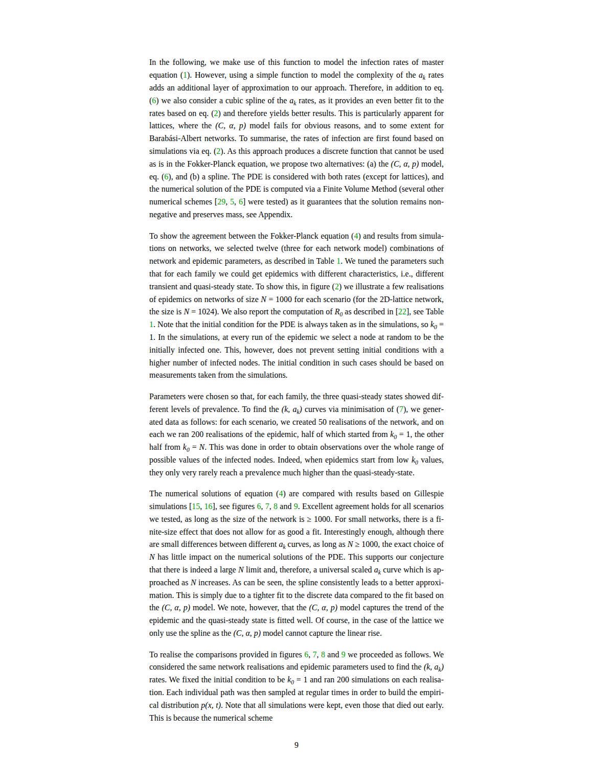In the following, we make use of this function to model the infection rates of master equation (1). However, using a simple function to model the complexity of the ak rates adds an additional layer of approximation to our approach. Therefore, in addition to eq. (6) we also consider a cubic spline of the ak rates, as it provides an even better fit to the rates based on eq. (2) and therefore yields better results. This is particularly apparent for lattices, where the (C, α, p) model fails for obvious reasons, and to some extent for Barabási-Albert networks. To summarise, the rates of infection are first found based on simulations via eq. (2). As this approach produces a discrete function that cannot be used as is in the Fokker-Planck equation, we propose two alternatives: (a) the (C, α, p) model, eq. (6), and (b) a spline. The PDE is considered with both rates (except for lattices), and the numerical solution of the PDE is computed via a Finite Volume Method (several other numerical schemes [29, 5, 6] were tested) as it guarantees that the solution remains non-negative and preserves mass, see Appendix.
To show the agreement between the Fokker-Planck equation (4) and results from simulations on networks, we selected twelve (three for each network model) combinations of network and epidemic parameters, as described in Table 1. We tuned the parameters such that for each family we could get epidemics with different characteristics, i.e., different transient and quasi-steady state. To show this, in figure (2) we illustrate a few realisations of epidemics on networks of size N = 1000 for each scenario (for the 2D-lattice network, the size is N = 1024). We also report the computation of R0 as described in [22], see Table 1. Note that the initial condition for the PDE is always taken as in the simulations, so k0 = 1. In the simulations, at every run of the epidemic we select a node at random to be the initially infected one. This, however, does not prevent setting initial conditions with a higher number of infected nodes. The initial condition in such cases should be based on measurements taken from the simulations.
Parameters were chosen so that, for each family, the three quasi-steady states showed different levels of prevalence. To find the (k, ak) curves via minimisation of (7), we generated data as follows: for each scenario, we created 50 realisations of the network, and on each we ran 200 realisations of the epidemic, half of which started from k0 = 1, the other half from k0 = N. This was done in order to obtain observations over the whole range of possible values of the infected nodes. Indeed, when epidemics start from low k0 values, they only very rarely reach a prevalence much higher than the quasi-steady-state.
The numerical solutions of equation (4) are compared with results based on Gillespie simulations [15, 16], see figures 6, 7, 8 and 9. Excellent agreement holds for all scenarios we tested, as long as the size of the network is ≥ 1000. For small networks, there is a finite-size effect that does not allow for as good a fit. Interestingly enough, although there are small differences between different ak curves, as long as N ≥ 1000, the exact choice of N has little impact on the numerical solutions of the PDE. This supports our conjecture that there is indeed a large N limit and, therefore, a universal scaled ak curve which is approached as N increases. As can be seen, the spline consistently leads to a better approximation. This is simply due to a tighter fit to the discrete data compared to the fit based on the (C, α, p) model. We note, however, that the (C, α, p) model captures the trend of the epidemic and the quasi-steady state is fitted well. Of course, in the case of the lattice we only use the spline as the (C, α, p) model cannot capture the linear rise.
To realise the comparisons provided in figures 6, 7, 8 and 9 we proceeded as follows. We considered the same network realisations and epidemic parameters used to find the (k, ak) rates. We fixed the initial condition to be k0 = 1 and ran 200 simulations on each realisation. Each individual path was then sampled at regular times in order to build the empirical distribution p(x, t). Note that all simulations were kept, even those that died out early. This is because the numerical scheme
9